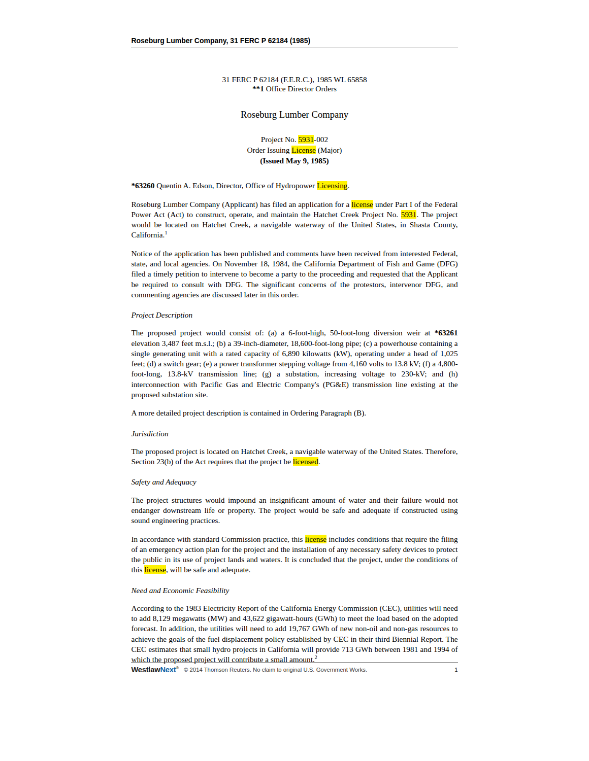Roseburg Lumber Company, 31 FERC P 62184 (1985)
31 FERC P 62184 (F.E.R.C.), 1985 WL 65858
**1 Office Director Orders
Roseburg Lumber Company
Project No. 5931-002
Order Issuing License (Major)
(Issued May 9, 1985)
*63260 Quentin A. Edson, Director, Office of Hydropower Licensing.
Roseburg Lumber Company (Applicant) has filed an application for a license under Part I of the Federal Power Act (Act) to construct, operate, and maintain the Hatchet Creek Project No. 5931. The project would be located on Hatchet Creek, a navigable waterway of the United States, in Shasta County, California.1
Notice of the application has been published and comments have been received from interested Federal, state, and local agencies. On November 18, 1984, the California Department of Fish and Game (DFG) filed a timely petition to intervene to become a party to the proceeding and requested that the Applicant be required to consult with DFG. The significant concerns of the protestors, intervenor DFG, and commenting agencies are discussed later in this order.
Project Description
The proposed project would consist of: (a) a 6-foot-high, 50-foot-long diversion weir at *63261 elevation 3,487 feet m.s.l.; (b) a 39-inch-diameter, 18,600-foot-long pipe; (c) a powerhouse containing a single generating unit with a rated capacity of 6,890 kilowatts (kW), operating under a head of 1,025 feet; (d) a switch gear; (e) a power transformer stepping voltage from 4,160 volts to 13.8 kV; (f) a 4,800-foot-long, 13.8-kV transmission line; (g) a substation, increasing voltage to 230-kV; and (h) interconnection with Pacific Gas and Electric Company's (PG&E) transmission line existing at the proposed substation site.
A more detailed project description is contained in Ordering Paragraph (B).
Jurisdiction
The proposed project is located on Hatchet Creek, a navigable waterway of the United States. Therefore, Section 23(b) of the Act requires that the project be licensed.
Safety and Adequacy
The project structures would impound an insignificant amount of water and their failure would not endanger downstream life or property. The project would be safe and adequate if constructed using sound engineering practices.
In accordance with standard Commission practice, this license includes conditions that require the filing of an emergency action plan for the project and the installation of any necessary safety devices to protect the public in its use of project lands and waters. It is concluded that the project, under the conditions of this license, will be safe and adequate.
Need and Economic Feasibility
According to the 1983 Electricity Report of the California Energy Commission (CEC), utilities will need to add 8,129 megawatts (MW) and 43,622 gigawatt-hours (GWh) to meet the load based on the adopted forecast. In addition, the utilities will need to add 19,767 GWh of new non-oil and non-gas resources to achieve the goals of the fuel displacement policy established by CEC in their third Biennial Report. The CEC estimates that small hydro projects in California will provide 713 GWh between 1981 and 1994 of which the proposed project will contribute a small amount.2
WestlawNext® © 2014 Thomson Reuters. No claim to original U.S. Government Works. 1